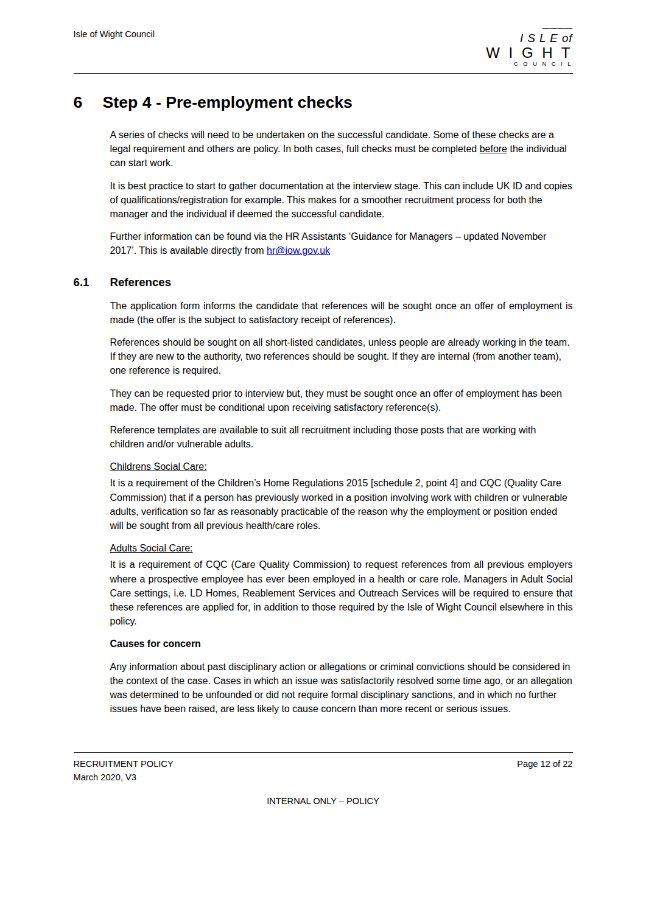Isle of Wight Council
————
I S L E of
W I G H T
C O U N C I L
6 Step 4 - Pre-employment checks
A series of checks will need to be undertaken on the successful candidate. Some of these checks are a legal requirement and others are policy. In both cases, full checks must be completed before the individual can start work.
It is best practice to start to gather documentation at the interview stage. This can include UK ID and copies of qualifications/registration for example. This makes for a smoother recruitment process for both the manager and the individual if deemed the successful candidate.
Further information can be found via the HR Assistants ‘Guidance for Managers – updated November 2017’. This is available directly from hr@iow.gov.uk
6.1 References
The application form informs the candidate that references will be sought once an offer of employment is made (the offer is the subject to satisfactory receipt of references).
References should be sought on all short-listed candidates, unless people are already working in the team. If they are new to the authority, two references should be sought. If they are internal (from another team), one reference is required.
They can be requested prior to interview but, they must be sought once an offer of employment has been made. The offer must be conditional upon receiving satisfactory reference(s).
Reference templates are available to suit all recruitment including those posts that are working with children and/or vulnerable adults.
Childrens Social Care:
It is a requirement of the Children’s Home Regulations 2015 [schedule 2, point 4] and CQC (Quality Care Commission) that if a person has previously worked in a position involving work with children or vulnerable adults, verification so far as reasonably practicable of the reason why the employment or position ended will be sought from all previous health/care roles.
Adults Social Care:
It is a requirement of CQC (Care Quality Commission) to request references from all previous employers where a prospective employee has ever been employed in a health or care role. Managers in Adult Social Care settings, i.e. LD Homes, Reablement Services and Outreach Services will be required to ensure that these references are applied for, in addition to those required by the Isle of Wight Council elsewhere in this policy.
Causes for concern
Any information about past disciplinary action or allegations or criminal convictions should be considered in the context of the case. Cases in which an issue was satisfactorily resolved some time ago, or an allegation was determined to be unfounded or did not require formal disciplinary sanctions, and in which no further issues have been raised, are less likely to cause concern than more recent or serious issues.
RECRUITMENT POLICY
March 2020, V3
Page 12 of 22
INTERNAL ONLY – POLICY